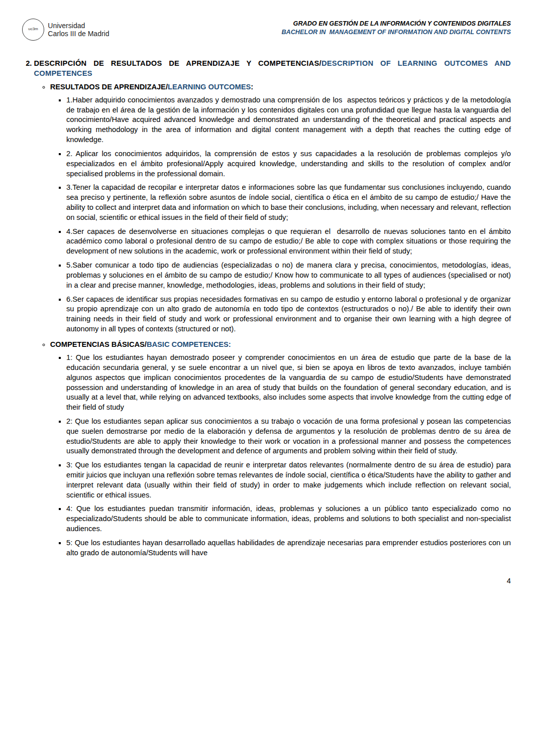uc3m
Universidad
Carlos III de Madrid
GRADO EN GESTIÓN DE LA INFORMACIÓN Y CONTENIDOS DIGITALES
BACHELOR IN MANAGEMENT OF INFORMATION AND DIGITAL CONTENTS
DESCRIPCIÓN DE RESULTADOS DE APRENDIZAJE Y COMPETENCIAS/DESCRIPTION OF LEARNING OUTCOMES AND COMPETENCES
RESULTADOS DE APRENDIZAJE/LEARNING OUTCOMES:
1.Haber adquirido conocimientos avanzados y demostrado una comprensión de los aspectos teóricos y prácticos y de la metodología de trabajo en el área de la gestión de la información y los contenidos digitales con una profundidad que llegue hasta la vanguardia del conocimiento/Have acquired advanced knowledge and demonstrated an understanding of the theoretical and practical aspects and working methodology in the area of information and digital content management with a depth that reaches the cutting edge of knowledge.
2. Aplicar los conocimientos adquiridos, la comprensión de estos y sus capacidades a la resolución de problemas complejos y/o especializados en el ámbito profesional/Apply acquired knowledge, understanding and skills to the resolution of complex and/or specialised problems in the professional domain.
3.Tener la capacidad de recopilar e interpretar datos e informaciones sobre las que fundamentar sus conclusiones incluyendo, cuando sea preciso y pertinente, la reflexión sobre asuntos de índole social, científica o ética en el ámbito de su campo de estudio;/ Have the ability to collect and interpret data and information on which to base their conclusions, including, when necessary and relevant, reflection on social, scientific or ethical issues in the field of their field of study;
4.Ser capaces de desenvolverse en situaciones complejas o que requieran el desarrollo de nuevas soluciones tanto en el ámbito académico como laboral o profesional dentro de su campo de estudio;/ Be able to cope with complex situations or those requiring the development of new solutions in the academic, work or professional environment within their field of study;
5.Saber comunicar a todo tipo de audiencias (especializadas o no) de manera clara y precisa, conocimientos, metodologías, ideas, problemas y soluciones en el ámbito de su campo de estudio;/ Know how to communicate to all types of audiences (specialised or not) in a clear and precise manner, knowledge, methodologies, ideas, problems and solutions in their field of study;
6.Ser capaces de identificar sus propias necesidades formativas en su campo de estudio y entorno laboral o profesional y de organizar su propio aprendizaje con un alto grado de autonomía en todo tipo de contextos (estructurados o no)./ Be able to identify their own training needs in their field of study and work or professional environment and to organise their own learning with a high degree of autonomy in all types of contexts (structured or not).
COMPETENCIAS BÁSICAS/BASIC COMPETENCES:
1: Que los estudiantes hayan demostrado poseer y comprender conocimientos en un área de estudio que parte de la base de la educación secundaria general, y se suele encontrar a un nivel que, si bien se apoya en libros de texto avanzados, incluye también algunos aspectos que implican conocimientos procedentes de la vanguardia de su campo de estudio/Students have demonstrated possession and understanding of knowledge in an area of study that builds on the foundation of general secondary education, and is usually at a level that, while relying on advanced textbooks, also includes some aspects that involve knowledge from the cutting edge of their field of study
2: Que los estudiantes sepan aplicar sus conocimientos a su trabajo o vocación de una forma profesional y posean las competencias que suelen demostrarse por medio de la elaboración y defensa de argumentos y la resolución de problemas dentro de su área de estudio/Students are able to apply their knowledge to their work or vocation in a professional manner and possess the competences usually demonstrated through the development and defence of arguments and problem solving within their field of study.
3: Que los estudiantes tengan la capacidad de reunir e interpretar datos relevantes (normalmente dentro de su área de estudio) para emitir juicios que incluyan una reflexión sobre temas relevantes de índole social, científica o ética/Students have the ability to gather and interpret relevant data (usually within their field of study) in order to make judgements which include reflection on relevant social, scientific or ethical issues.
4: Que los estudiantes puedan transmitir información, ideas, problemas y soluciones a un público tanto especializado como no especializado/Students should be able to communicate information, ideas, problems and solutions to both specialist and non-specialist audiences.
5: Que los estudiantes hayan desarrollado aquellas habilidades de aprendizaje necesarias para emprender estudios posteriores con un alto grado de autonomía/Students will have
4